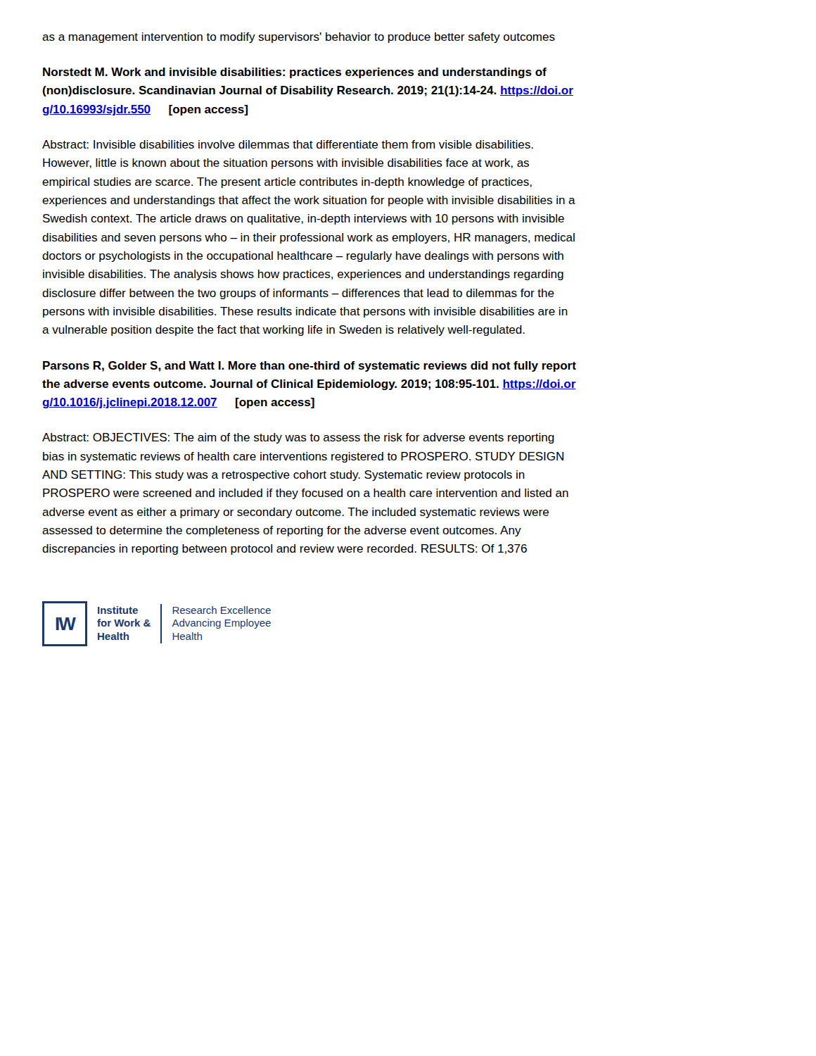as a management intervention to modify supervisors' behavior to produce better safety outcomes
Norstedt M. Work and invisible disabilities: practices experiences and understandings of (non)disclosure. Scandinavian Journal of Disability Research. 2019; 21(1):14-24. https://doi.org/10.16993/sjdr.550[open access]
Abstract: Invisible disabilities involve dilemmas that differentiate them from visible disabilities. However, little is known about the situation persons with invisible disabilities face at work, as empirical studies are scarce. The present article contributes in-depth knowledge of practices, experiences and understandings that affect the work situation for people with invisible disabilities in a Swedish context. The article draws on qualitative, in-depth interviews with 10 persons with invisible disabilities and seven persons who – in their professional work as employers, HR managers, medical doctors or psychologists in the occupational healthcare – regularly have dealings with persons with invisible disabilities. The analysis shows how practices, experiences and understandings regarding disclosure differ between the two groups of informants – differences that lead to dilemmas for the persons with invisible disabilities. These results indicate that persons with invisible disabilities are in a vulnerable position despite the fact that working life in Sweden is relatively well-regulated.
Parsons R, Golder S, and Watt I. More than one-third of systematic reviews did not fully report the adverse events outcome. Journal of Clinical Epidemiology. 2019; 108:95-101. https://doi.org/10.1016/j.jclinepi.2018.12.007[open access]
Abstract: OBJECTIVES: The aim of the study was to assess the risk for adverse events reporting bias in systematic reviews of health care interventions registered to PROSPERO. STUDY DESIGN AND SETTING: This study was a retrospective cohort study. Systematic review protocols in PROSPERO were screened and included if they focused on a health care intervention and listed an adverse event as either a primary or secondary outcome. The included systematic reviews were assessed to determine the completeness of reporting for the adverse event outcomes. Any discrepancies in reporting between protocol and review were recorded. RESULTS: Of 1,376
IW
Institute
for Work &
Health
Research Excellence
Advancing Employee
Health